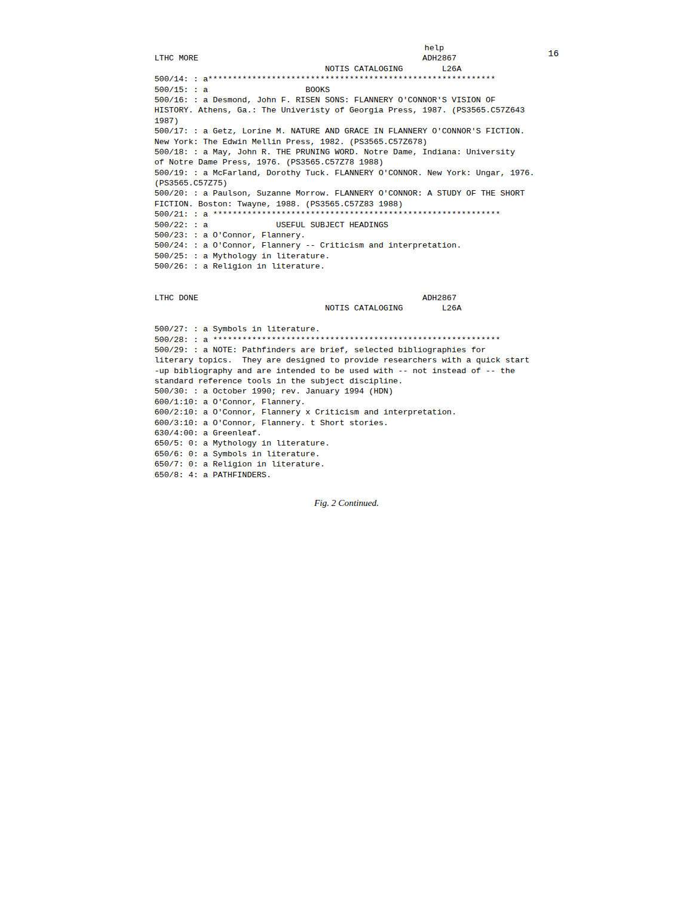16
                                    help
LTHC MORE                                              ADH2867
                                   NOTIS CATALOGING        L26A
500/14: : a***********************************************************
500/15: : a                    BOOKS
500/16: : a Desmond, John F. RISEN SONS: FLANNERY O'CONNOR'S VISION OF
HISTORY. Athens, Ga.: The Univeristy of Georgia Press, 1987. (PS3565.C57Z643
1987)
500/17: : a Getz, Lorine M. NATURE AND GRACE IN FLANNERY O'CONNOR'S FICTION.
New York: The Edwin Mellin Press, 1982. (PS3565.C57Z678)
500/18: : a May, John R. THE PRUNING WORD. Notre Dame, Indiana: University
of Notre Dame Press, 1976. (PS3565.C57Z78 1988)
500/19: : a McFarland, Dorothy Tuck. FLANNERY O'CONNOR. New York: Ungar, 1976.
(PS3565.C57Z75)
500/20: : a Paulson, Suzanne Morrow. FLANNERY O'CONNOR: A STUDY OF THE SHORT
FICTION. Boston: Twayne, 1988. (PS3565.C57Z83 1988)
500/21: : a ***********************************************************
500/22: : a              USEFUL SUBJECT HEADINGS
500/23: : a O'Connor, Flannery.
500/24: : a O'Connor, Flannery -- Criticism and interpretation.
500/25: : a Mythology in literature.
500/26: : a Religion in literature.
LTHC DONE                                              ADH2867
                                   NOTIS CATALOGING        L26A

500/27: : a Symbols in literature.
500/28: : a ***********************************************************
500/29: : a NOTE: Pathfinders are brief, selected bibliographies for
literary topics.  They are designed to provide researchers with a quick start
-up bibliography and are intended to be used with -- not instead of -- the
standard reference tools in the subject discipline.
500/30: : a October 1990; rev. January 1994 (HDN)
600/1:10: a O'Connor, Flannery.
600/2:10: a O'Connor, Flannery x Criticism and interpretation.
600/3:10: a O'Connor, Flannery. t Short stories.
630/4:00: a Greenleaf.
650/5: 0: a Mythology in literature.
650/6: 0: a Symbols in literature.
650/7: 0: a Religion in literature.
650/8: 4: a PATHFINDERS.
Fig. 2 Continued.